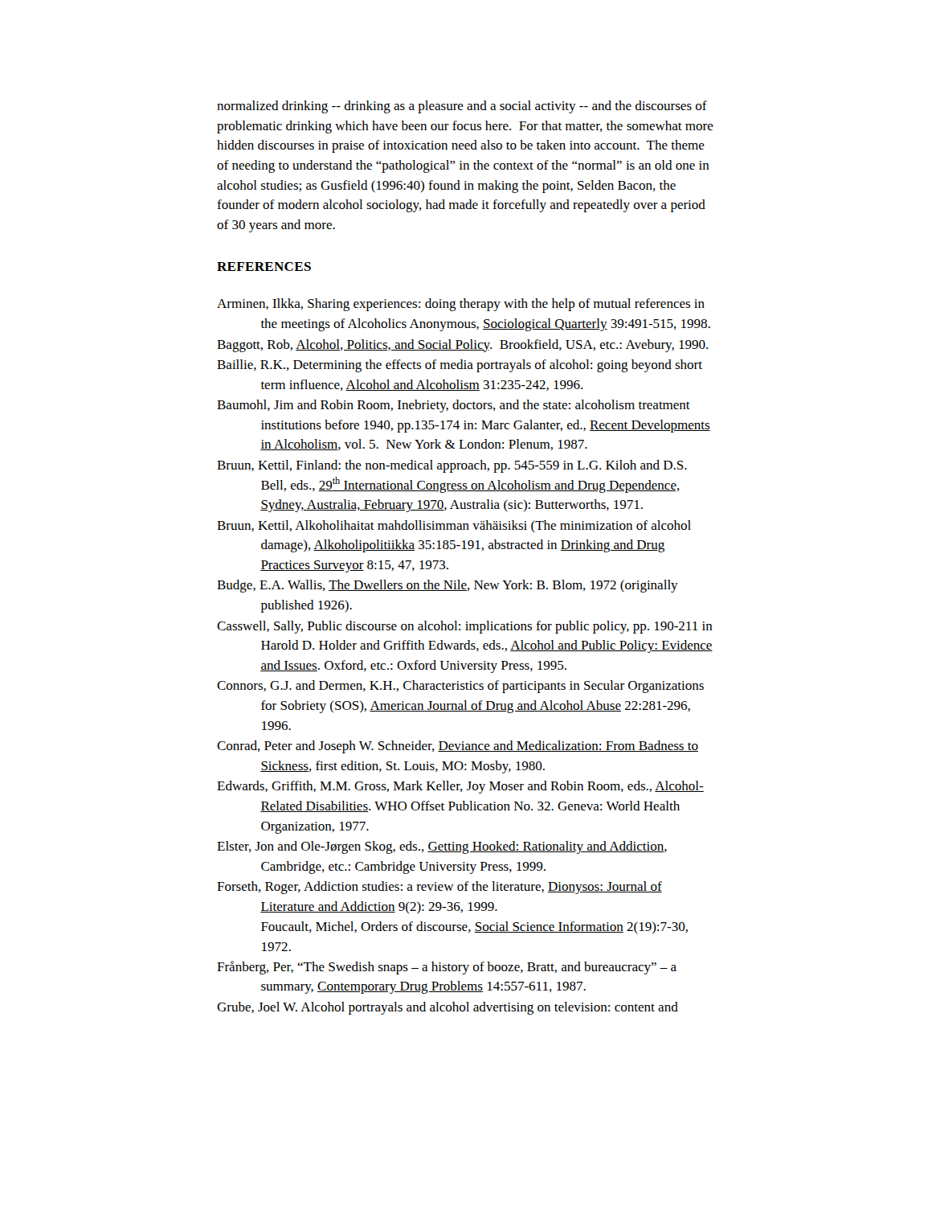normalized drinking -- drinking as a pleasure and a social activity -- and the discourses of problematic drinking which have been our focus here. For that matter, the somewhat more hidden discourses in praise of intoxication need also to be taken into account. The theme of needing to understand the “pathological” in the context of the “normal” is an old one in alcohol studies; as Gusfield (1996:40) found in making the point, Selden Bacon, the founder of modern alcohol sociology, had made it forcefully and repeatedly over a period of 30 years and more.
REFERENCES
Arminen, Ilkka, Sharing experiences: doing therapy with the help of mutual references in the meetings of Alcoholics Anonymous, Sociological Quarterly 39:491-515, 1998.
Baggott, Rob, Alcohol, Politics, and Social Policy. Brookfield, USA, etc.: Avebury, 1990.
Baillie, R.K., Determining the effects of media portrayals of alcohol: going beyond short term influence, Alcohol and Alcoholism 31:235-242, 1996.
Baumohl, Jim and Robin Room, Inebriety, doctors, and the state: alcoholism treatment institutions before 1940, pp.135-174 in: Marc Galanter, ed., Recent Developments in Alcoholism, vol. 5. New York & London: Plenum, 1987.
Bruun, Kettil, Finland: the non-medical approach, pp. 545-559 in L.G. Kiloh and D.S. Bell, eds., 29th International Congress on Alcoholism and Drug Dependence, Sydney, Australia, February 1970, Australia (sic): Butterworths, 1971.
Bruun, Kettil, Alkoholihaitat mahdollisimman vähäisiksi (The minimization of alcohol damage), Alkoholipolitiikka 35:185-191, abstracted in Drinking and Drug Practices Surveyor 8:15, 47, 1973.
Budge, E.A. Wallis, The Dwellers on the Nile, New York: B. Blom, 1972 (originally published 1926).
Casswell, Sally, Public discourse on alcohol: implications for public policy, pp. 190-211 in Harold D. Holder and Griffith Edwards, eds., Alcohol and Public Policy: Evidence and Issues. Oxford, etc.: Oxford University Press, 1995.
Connors, G.J. and Dermen, K.H., Characteristics of participants in Secular Organizations for Sobriety (SOS), American Journal of Drug and Alcohol Abuse 22:281-296, 1996.
Conrad, Peter and Joseph W. Schneider, Deviance and Medicalization: From Badness to Sickness, first edition, St. Louis, MO: Mosby, 1980.
Edwards, Griffith, M.M. Gross, Mark Keller, Joy Moser and Robin Room, eds., Alcohol-Related Disabilities. WHO Offset Publication No. 32. Geneva: World Health Organization, 1977.
Elster, Jon and Ole-Jørgen Skog, eds., Getting Hooked: Rationality and Addiction, Cambridge, etc.: Cambridge University Press, 1999.
Forseth, Roger, Addiction studies: a review of the literature, Dionysos: Journal of Literature and Addiction 9(2): 29-36, 1999.
Foucault, Michel, Orders of discourse, Social Science Information 2(19):7-30, 1972.
Frånberg, Per, “The Swedish snaps – a history of booze, Bratt, and bureaucracy” – a summary, Contemporary Drug Problems 14:557-611, 1987.
Grube, Joel W. Alcohol portrayals and alcohol advertising on television: content and